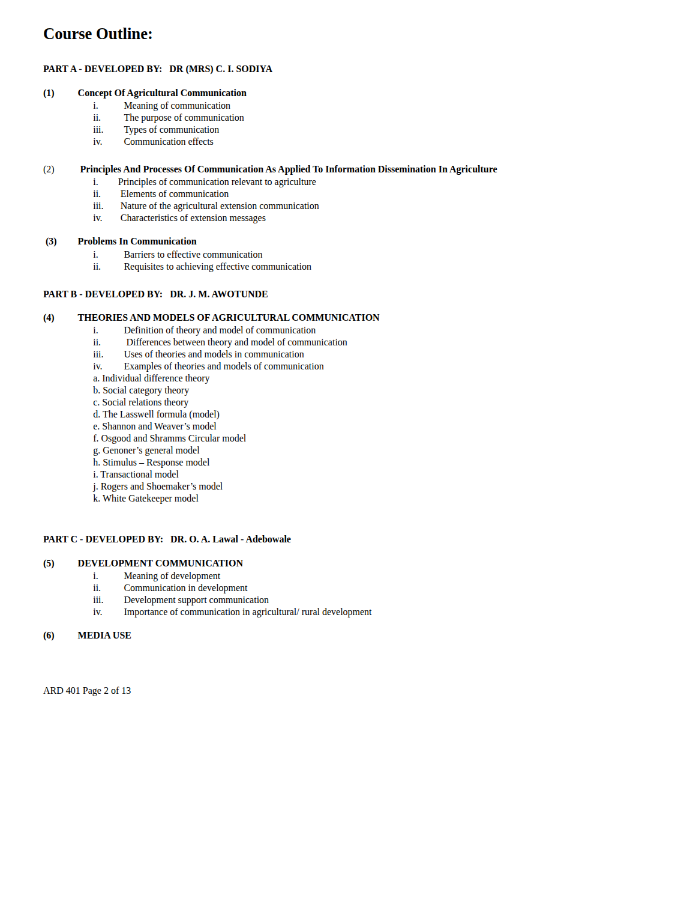Course Outline:
PART A - DEVELOPED BY: DR (MRS) C. I. SODIYA
(1) Concept Of Agricultural Communication
i. Meaning of communication
ii. The purpose of communication
iii. Types of communication
iv. Communication effects
(2) Principles And Processes Of Communication As Applied To Information Dissemination In Agriculture
i. Principles of communication relevant to agriculture
ii. Elements of communication
iii. Nature of the agricultural extension communication
iv. Characteristics of extension messages
(3) Problems In Communication
i. Barriers to effective communication
ii. Requisites to achieving effective communication
PART B - DEVELOPED BY: DR. J. M. AWOTUNDE
(4) THEORIES AND MODELS OF AGRICULTURAL COMMUNICATION
i. Definition of theory and model of communication
ii. Differences between theory and model of communication
iii. Uses of theories and models in communication
iv. Examples of theories and models of communication
a. Individual difference theory
b. Social category theory
c. Social relations theory
d. The Lasswell formula (model)
e. Shannon and Weaver’s model
f. Osgood and Shramms Circular model
g. Genoner’s general model
h. Stimulus – Response model
i. Transactional model
j. Rogers and Shoemaker’s model
k. White Gatekeeper model
PART C - DEVELOPED BY: DR. O. A. Lawal - Adebowale
(5) DEVELOPMENT COMMUNICATION
i. Meaning of development
ii. Communication in development
iii. Development support communication
iv. Importance of communication in agricultural/ rural development
(6) MEDIA USE
ARD 401 Page 2 of 13